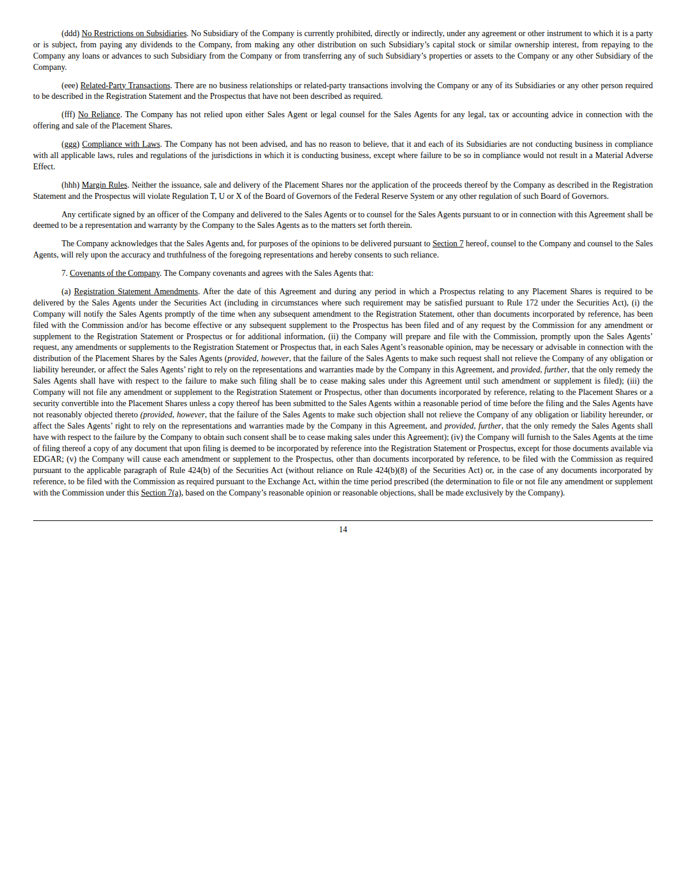(ddd) No Restrictions on Subsidiaries. No Subsidiary of the Company is currently prohibited, directly or indirectly, under any agreement or other instrument to which it is a party or is subject, from paying any dividends to the Company, from making any other distribution on such Subsidiary’s capital stock or similar ownership interest, from repaying to the Company any loans or advances to such Subsidiary from the Company or from transferring any of such Subsidiary’s properties or assets to the Company or any other Subsidiary of the Company.
(eee) Related-Party Transactions. There are no business relationships or related-party transactions involving the Company or any of its Subsidiaries or any other person required to be described in the Registration Statement and the Prospectus that have not been described as required.
(fff) No Reliance. The Company has not relied upon either Sales Agent or legal counsel for the Sales Agents for any legal, tax or accounting advice in connection with the offering and sale of the Placement Shares.
(ggg) Compliance with Laws. The Company has not been advised, and has no reason to believe, that it and each of its Subsidiaries are not conducting business in compliance with all applicable laws, rules and regulations of the jurisdictions in which it is conducting business, except where failure to be so in compliance would not result in a Material Adverse Effect.
(hhh) Margin Rules. Neither the issuance, sale and delivery of the Placement Shares nor the application of the proceeds thereof by the Company as described in the Registration Statement and the Prospectus will violate Regulation T, U or X of the Board of Governors of the Federal Reserve System or any other regulation of such Board of Governors.
Any certificate signed by an officer of the Company and delivered to the Sales Agents or to counsel for the Sales Agents pursuant to or in connection with this Agreement shall be deemed to be a representation and warranty by the Company to the Sales Agents as to the matters set forth therein.
The Company acknowledges that the Sales Agents and, for purposes of the opinions to be delivered pursuant to Section 7 hereof, counsel to the Company and counsel to the Sales Agents, will rely upon the accuracy and truthfulness of the foregoing representations and hereby consents to such reliance.
7. Covenants of the Company. The Company covenants and agrees with the Sales Agents that:
(a) Registration Statement Amendments. After the date of this Agreement and during any period in which a Prospectus relating to any Placement Shares is required to be delivered by the Sales Agents under the Securities Act (including in circumstances where such requirement may be satisfied pursuant to Rule 172 under the Securities Act), (i) the Company will notify the Sales Agents promptly of the time when any subsequent amendment to the Registration Statement, other than documents incorporated by reference, has been filed with the Commission and/or has become effective or any subsequent supplement to the Prospectus has been filed and of any request by the Commission for any amendment or supplement to the Registration Statement or Prospectus or for additional information, (ii) the Company will prepare and file with the Commission, promptly upon the Sales Agents’ request, any amendments or supplements to the Registration Statement or Prospectus that, in each Sales Agent’s reasonable opinion, may be necessary or advisable in connection with the distribution of the Placement Shares by the Sales Agents (provided, however, that the failure of the Sales Agents to make such request shall not relieve the Company of any obligation or liability hereunder, or affect the Sales Agents’ right to rely on the representations and warranties made by the Company in this Agreement, and provided, further, that the only remedy the Sales Agents shall have with respect to the failure to make such filing shall be to cease making sales under this Agreement until such amendment or supplement is filed); (iii) the Company will not file any amendment or supplement to the Registration Statement or Prospectus, other than documents incorporated by reference, relating to the Placement Shares or a security convertible into the Placement Shares unless a copy thereof has been submitted to the Sales Agents within a reasonable period of time before the filing and the Sales Agents have not reasonably objected thereto (provided, however, that the failure of the Sales Agents to make such objection shall not relieve the Company of any obligation or liability hereunder, or affect the Sales Agents’ right to rely on the representations and warranties made by the Company in this Agreement, and provided, further, that the only remedy the Sales Agents shall have with respect to the failure by the Company to obtain such consent shall be to cease making sales under this Agreement); (iv) the Company will furnish to the Sales Agents at the time of filing thereof a copy of any document that upon filing is deemed to be incorporated by reference into the Registration Statement or Prospectus, except for those documents available via EDGAR; (v) the Company will cause each amendment or supplement to the Prospectus, other than documents incorporated by reference, to be filed with the Commission as required pursuant to the applicable paragraph of Rule 424(b) of the Securities Act (without reliance on Rule 424(b)(8) of the Securities Act) or, in the case of any documents incorporated by reference, to be filed with the Commission as required pursuant to the Exchange Act, within the time period prescribed (the determination to file or not file any amendment or supplement with the Commission under this Section 7(a), based on the Company’s reasonable opinion or reasonable objections, shall be made exclusively by the Company).
14